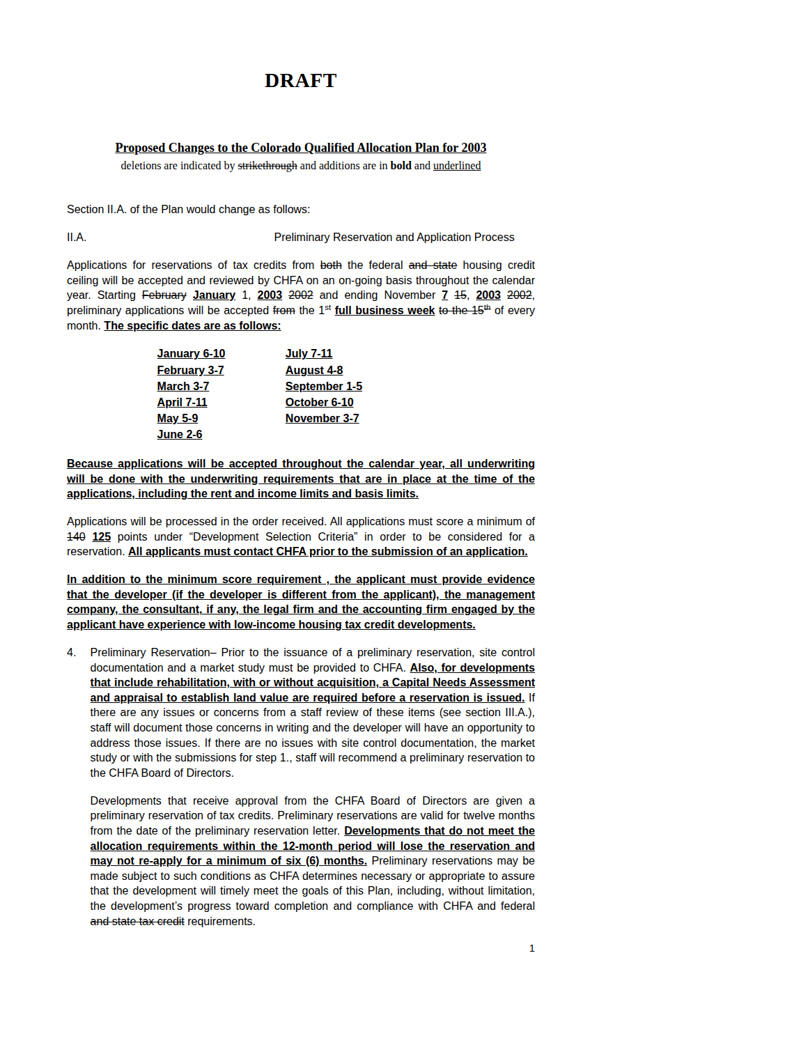DRAFT
Proposed Changes to the Colorado Qualified Allocation Plan for 2003
deletions are indicated by strikethrough and additions are in bold and underlined
Section II.A. of the Plan would change as follows:
II.A. Preliminary Reservation and Application Process
Applications for reservations of tax credits from both the federal and state housing credit ceiling will be accepted and reviewed by CHFA on an on-going basis throughout the calendar year. Starting February January 1, 2003 2002 and ending November 7 15, 2003 2002, preliminary applications will be accepted from the 1st full business week to the 15th of every month. The specific dates are as follows:
| January 6-10 | July 7-11 |
| February 3-7 | August 4-8 |
| March 3-7 | September 1-5 |
| April 7-11 | October 6-10 |
| May 5-9 | November 3-7 |
| June 2-6 | |
Because applications will be accepted throughout the calendar year, all underwriting will be done with the underwriting requirements that are in place at the time of the applications, including the rent and income limits and basis limits.
Applications will be processed in the order received. All applications must score a minimum of 140 125 points under “Development Selection Criteria” in order to be considered for a reservation. All applicants must contact CHFA prior to the submission of an application.
In addition to the minimum score requirement , the applicant must provide evidence that the developer (if the developer is different from the applicant), the management company, the consultant, if any, the legal firm and the accounting firm engaged by the applicant have experience with low-income housing tax credit developments.
4. Preliminary Reservation– Prior to the issuance of a preliminary reservation, site control documentation and a market study must be provided to CHFA. Also, for developments that include rehabilitation, with or without acquisition, a Capital Needs Assessment and appraisal to establish land value are required before a reservation is issued. If there are any issues or concerns from a staff review of these items (see section III.A.), staff will document those concerns in writing and the developer will have an opportunity to address those issues. If there are no issues with site control documentation, the market study or with the submissions for step 1., staff will recommend a preliminary reservation to the CHFA Board of Directors.
Developments that receive approval from the CHFA Board of Directors are given a preliminary reservation of tax credits. Preliminary reservations are valid for twelve months from the date of the preliminary reservation letter. Developments that do not meet the allocation requirements within the 12-month period will lose the reservation and may not re-apply for a minimum of six (6) months. Preliminary reservations may be made subject to such conditions as CHFA determines necessary or appropriate to assure that the development will timely meet the goals of this Plan, including, without limitation, the development’s progress toward completion and compliance with CHFA and federal and state tax credit requirements.
1